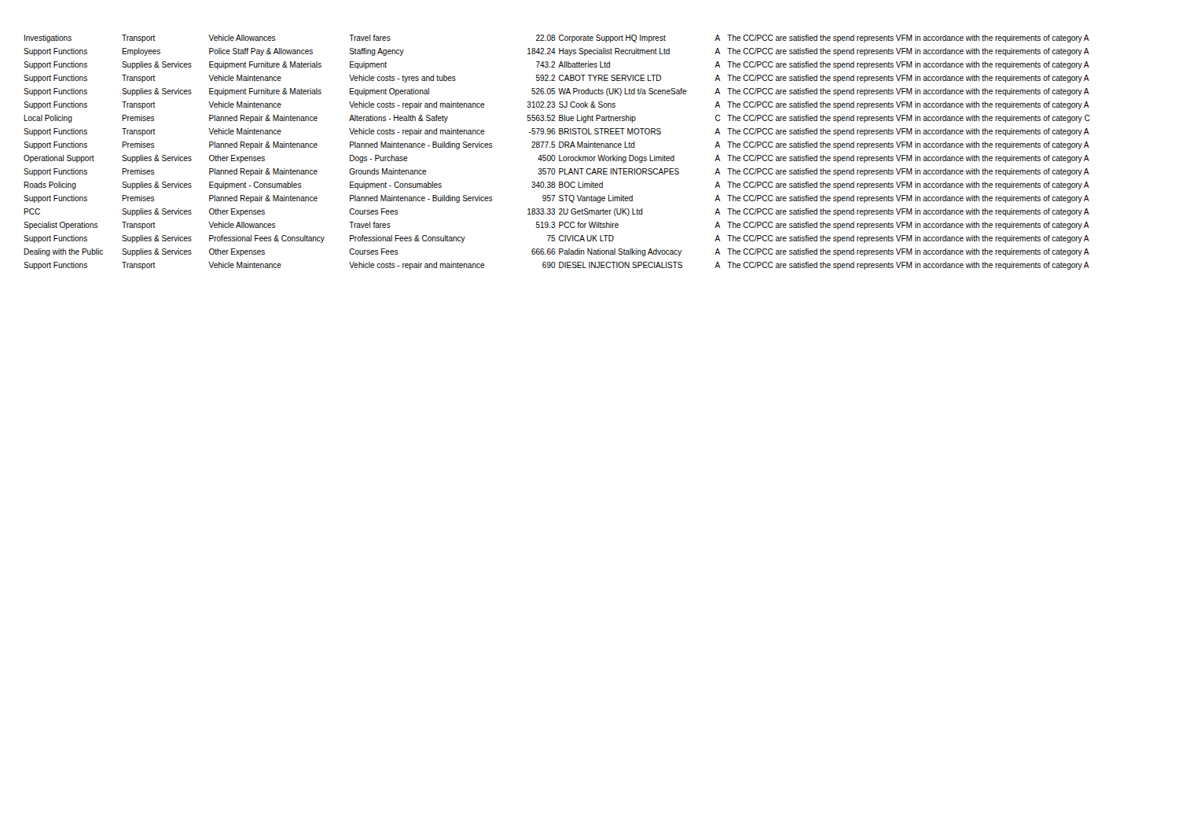| Investigations | Transport | Vehicle Allowances | Travel fares | 22.08 | Corporate Support HQ Imprest | A | The CC/PCC are satisfied the spend represents VFM in accordance with the requirements of category A |
| Support Functions | Employees | Police Staff Pay & Allowances | Staffing Agency | 1842.24 | Hays Specialist Recruitment Ltd | A | The CC/PCC are satisfied the spend represents VFM in accordance with the requirements of category A |
| Support Functions | Supplies & Services | Equipment Furniture & Materials | Equipment | 743.2 | Allbatteries Ltd | A | The CC/PCC are satisfied the spend represents VFM in accordance with the requirements of category A |
| Support Functions | Transport | Vehicle Maintenance | Vehicle costs - tyres and tubes | 592.2 | CABOT TYRE SERVICE LTD | A | The CC/PCC are satisfied the spend represents VFM in accordance with the requirements of category A |
| Support Functions | Supplies & Services | Equipment Furniture & Materials | Equipment Operational | 526.05 | WA Products (UK) Ltd t/a SceneSafe | A | The CC/PCC are satisfied the spend represents VFM in accordance with the requirements of category A |
| Support Functions | Transport | Vehicle Maintenance | Vehicle costs - repair and maintenance | 3102.23 | SJ Cook & Sons | A | The CC/PCC are satisfied the spend represents VFM in accordance with the requirements of category A |
| Local Policing | Premises | Planned Repair & Maintenance | Alterations - Health & Safety | 5563.52 | Blue Light Partnership | C | The CC/PCC are satisfied the spend represents VFM in accordance with the requirements of category C |
| Support Functions | Transport | Vehicle Maintenance | Vehicle costs - repair and maintenance | -579.96 | BRISTOL STREET MOTORS | A | The CC/PCC are satisfied the spend represents VFM in accordance with the requirements of category A |
| Support Functions | Premises | Planned Repair & Maintenance | Planned Maintenance - Building Services | 2877.5 | DRA Maintenance Ltd | A | The CC/PCC are satisfied the spend represents VFM in accordance with the requirements of category A |
| Operational Support | Supplies & Services | Other Expenses | Dogs - Purchase | 4500 | Lorockmor Working Dogs Limited | A | The CC/PCC are satisfied the spend represents VFM in accordance with the requirements of category A |
| Support Functions | Premises | Planned Repair & Maintenance | Grounds Maintenance | 3570 | PLANT CARE INTERIORSCAPES | A | The CC/PCC are satisfied the spend represents VFM in accordance with the requirements of category A |
| Roads Policing | Supplies & Services | Equipment - Consumables | Equipment - Consumables | 340.38 | BOC Limited | A | The CC/PCC are satisfied the spend represents VFM in accordance with the requirements of category A |
| Support Functions | Premises | Planned Repair & Maintenance | Planned Maintenance - Building Services | 957 | STQ Vantage Limited | A | The CC/PCC are satisfied the spend represents VFM in accordance with the requirements of category A |
| PCC | Supplies & Services | Other Expenses | Courses Fees | 1833.33 | 2U GetSmarter (UK) Ltd | A | The CC/PCC are satisfied the spend represents VFM in accordance with the requirements of category A |
| Specialist Operations | Transport | Vehicle Allowances | Travel fares | 519.3 | PCC for Wiltshire | A | The CC/PCC are satisfied the spend represents VFM in accordance with the requirements of category A |
| Support Functions | Supplies & Services | Professional Fees & Consultancy | Professional Fees & Consultancy | 75 | CIVICA UK LTD | A | The CC/PCC are satisfied the spend represents VFM in accordance with the requirements of category A |
| Dealing with the Public | Supplies & Services | Other Expenses | Courses Fees | 666.66 | Paladin National Stalking Advocacy | A | The CC/PCC are satisfied the spend represents VFM in accordance with the requirements of category A |
| Support Functions | Transport | Vehicle Maintenance | Vehicle costs - repair and maintenance | 690 | DIESEL INJECTION SPECIALISTS | A | The CC/PCC are satisfied the spend represents VFM in accordance with the requirements of category A |